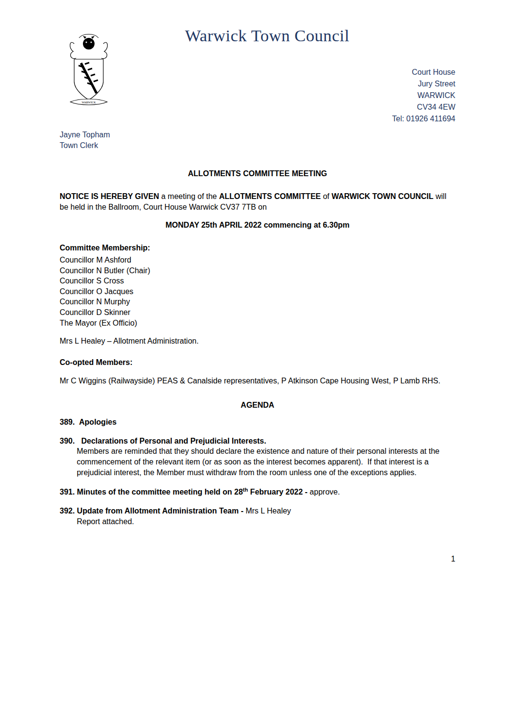WARWICK
Warwick Town Council
Court House
Jury Street
WARWICK
CV34 4EW
Tel: 01926 411694
Jayne Topham
Town Clerk
ALLOTMENTS COMMITTEE MEETING
NOTICE IS HEREBY GIVEN a meeting of the ALLOTMENTS COMMITTEE of WARWICK TOWN COUNCIL will be held in the Ballroom, Court House Warwick CV37 7TB on
MONDAY 25th APRIL 2022 commencing at 6.30pm
Committee Membership:
Councillor M Ashford
Councillor N Butler (Chair)
Councillor S Cross
Councillor O Jacques
Councillor N Murphy
Councillor D Skinner
The Mayor (Ex Officio)
Mrs L Healey – Allotment Administration.
Co-opted Members:
Mr C Wiggins (Railwayside) PEAS & Canalside representatives, P Atkinson Cape Housing West, P Lamb RHS.
AGENDA
389. Apologies
390. Declarations of Personal and Prejudicial Interests.
Members are reminded that they should declare the existence and nature of their personal interests at the commencement of the relevant item (or as soon as the interest becomes apparent). If that interest is a prejudicial interest, the Member must withdraw from the room unless one of the exceptions applies.
391. Minutes of the committee meeting held on 28th February 2022 - approve.
392. Update from Allotment Administration Team - Mrs L Healey
Report attached.
1